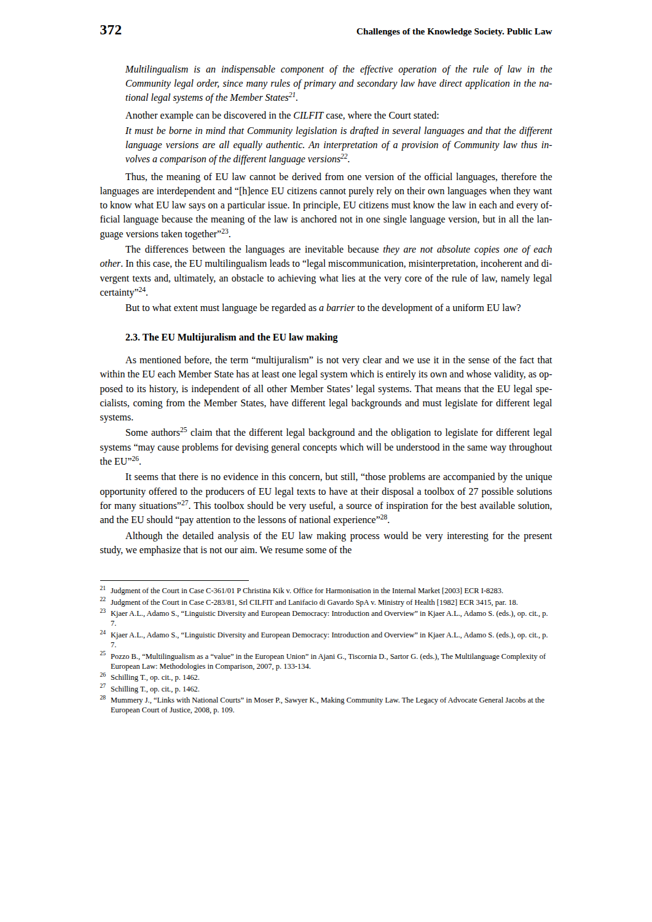372
Challenges of the Knowledge Society. Public Law
Multilingualism is an indispensable component of the effective operation of the rule of law in the Community legal order, since many rules of primary and secondary law have direct application in the national legal systems of the Member States21.
Another example can be discovered in the CILFIT case, where the Court stated:
It must be borne in mind that Community legislation is drafted in several languages and that the different language versions are all equally authentic. An interpretation of a provision of Community law thus involves a comparison of the different language versions22.
Thus, the meaning of EU law cannot be derived from one version of the official languages, therefore the languages are interdependent and “[h]ence EU citizens cannot purely rely on their own languages when they want to know what EU law says on a particular issue. In principle, EU citizens must know the law in each and every official language because the meaning of the law is anchored not in one single language version, but in all the language versions taken together”23.
The differences between the languages are inevitable because they are not absolute copies one of each other. In this case, the EU multilingualism leads to “legal miscommunication, misinterpretation, incoherent and divergent texts and, ultimately, an obstacle to achieving what lies at the very core of the rule of law, namely legal certainty”24.
But to what extent must language be regarded as a barrier to the development of a uniform EU law?
2.3. The EU Multijuralism and the EU law making
As mentioned before, the term “multijuralism” is not very clear and we use it in the sense of the fact that within the EU each Member State has at least one legal system which is entirely its own and whose validity, as opposed to its history, is independent of all other Member States’ legal systems. That means that the EU legal specialists, coming from the Member States, have different legal backgrounds and must legislate for different legal systems.
Some authors25 claim that the different legal background and the obligation to legislate for different legal systems “may cause problems for devising general concepts which will be understood in the same way throughout the EU”26.
It seems that there is no evidence in this concern, but still, “those problems are accompanied by the unique opportunity offered to the producers of EU legal texts to have at their disposal a toolbox of 27 possible solutions for many situations”27. This toolbox should be very useful, a source of inspiration for the best available solution, and the EU should “pay attention to the lessons of national experience”28.
Although the detailed analysis of the EU law making process would be very interesting for the present study, we emphasize that is not our aim. We resume some of the
Judgment of the Court in Case C-361/01 P Christina Kik v. Office for Harmonisation in the Internal Market [2003] ECR I-8283.
Judgment of the Court in Case C-283/81, Srl CILFIT and Lanifacio di Gavardo SpA v. Ministry of Health [1982] ECR 3415, par. 18.
Kjaer A.L., Adamo S., “Linguistic Diversity and European Democracy: Introduction and Overview” in Kjaer A.L., Adamo S. (eds.), op. cit., p. 7.
Kjaer A.L., Adamo S., “Linguistic Diversity and European Democracy: Introduction and Overview” in Kjaer A.L., Adamo S. (eds.), op. cit., p. 7.
Pozzo B., “Multilingualism as a “value” in the European Union” in Ajani G., Tiscornia D., Sartor G. (eds.), The Multilanguage Complexity of European Law: Methodologies in Comparison, 2007, p. 133-134.
Schilling T., op. cit., p. 1462.
Schilling T., op. cit., p. 1462.
Mummery J., “Links with National Courts” in Moser P., Sawyer K., Making Community Law. The Legacy of Advocate General Jacobs at the European Court of Justice, 2008, p. 109.